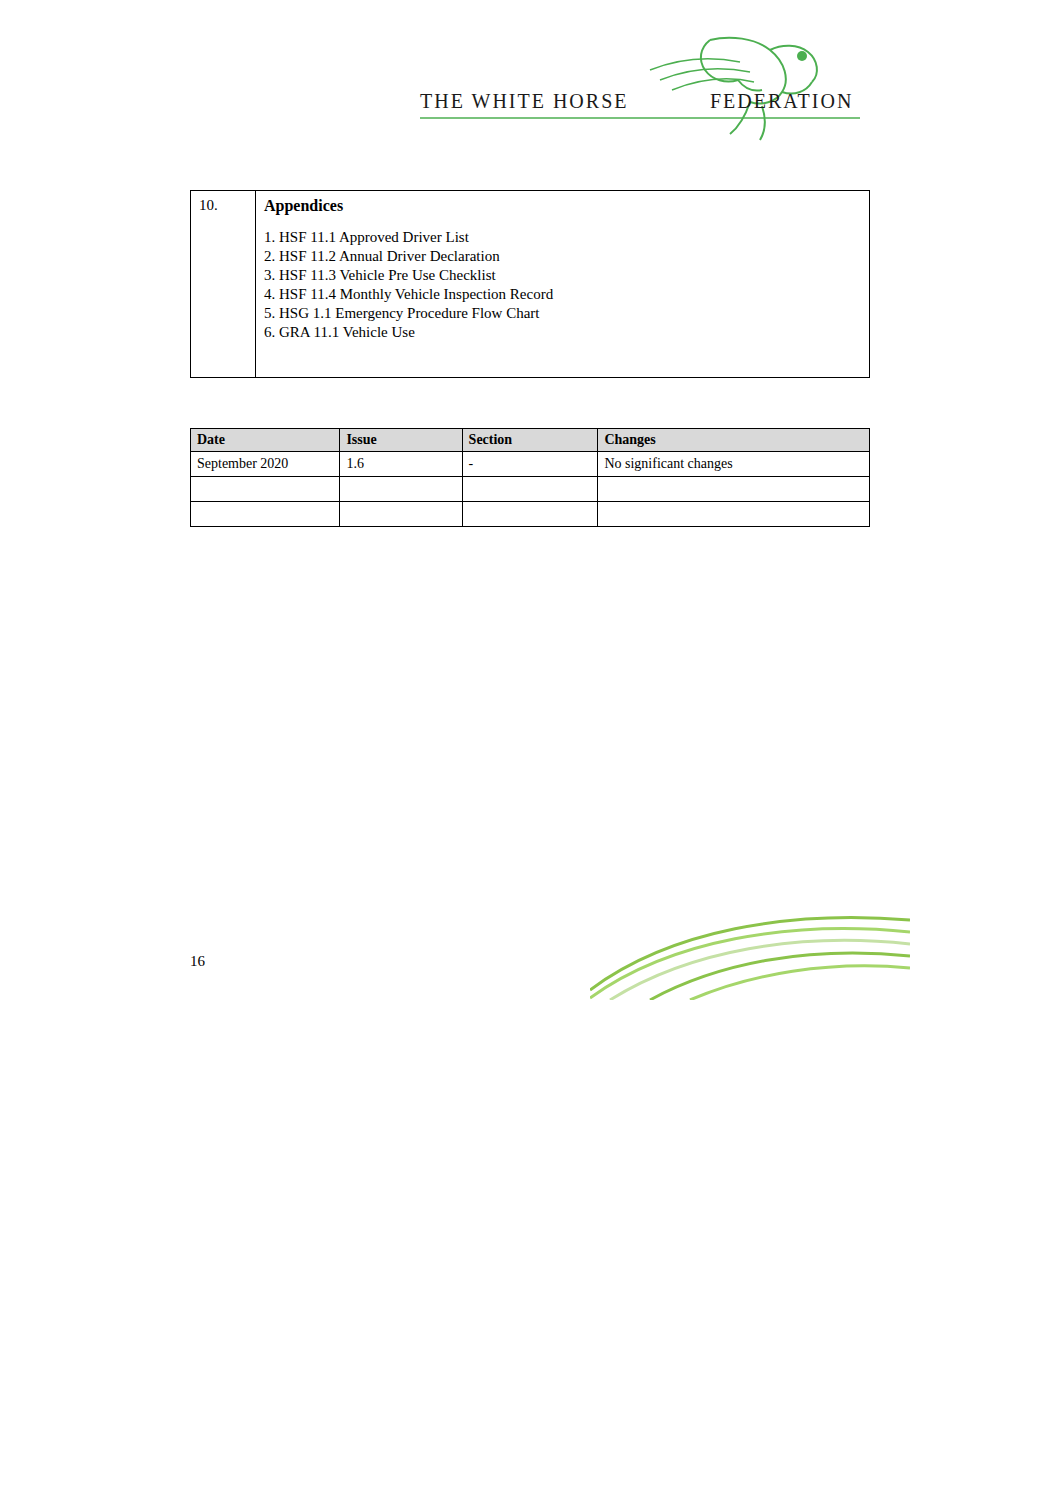THE WHITE HORSE FEDERATION
| 10. | Appendices 1. HSF 11.1 Approved Driver List 2. HSF 11.2 Annual Driver Declaration 3. HSF 11.3 Vehicle Pre Use Checklist 4. HSF 11.4 Monthly Vehicle Inspection Record 5. HSG 1.1 Emergency Procedure Flow Chart 6. GRA 11.1 Vehicle Use |
| Date | Issue | Section | Changes |
| --- | --- | --- | --- |
| September 2020 | 1.6 | - | No significant changes |
16